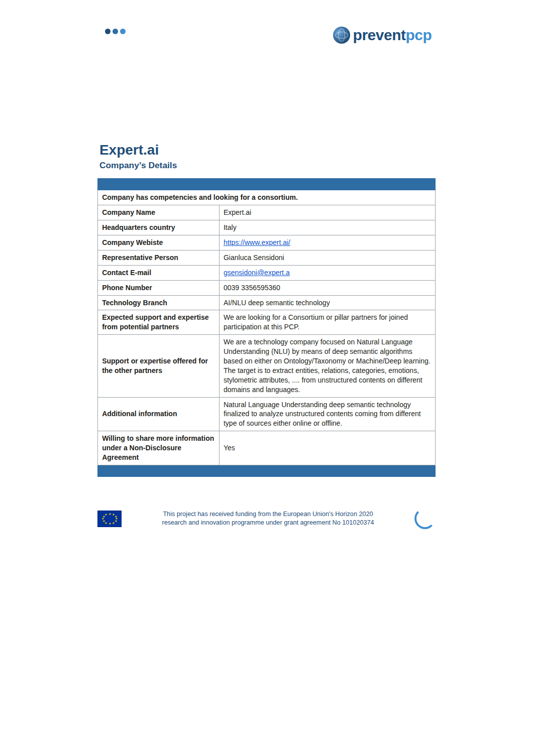preventpcp
Expert.ai
Company’s Details
| Company has competencies and looking for a consortium. |
| Company Name | Expert.ai |
| Headquarters country | Italy |
| Company Webiste | https://www.expert.ai/ |
| Representative Person | Gianluca Sensidoni |
| Contact E-mail | gsensidoni@expert.a |
| Phone Number | 0039 3356595360 |
| Technology Branch | AI/NLU deep semantic technology |
| Expected support and expertise from potential partners | We are looking for a Consortium or pillar partners for joined participation at this PCP. |
| Support or expertise offered for the other partners | We are a technology company focused on Natural Language Understanding (NLU) by means of deep semantic algorithms based on either on Ontology/Taxonomy or Machine/Deep learning. The target is to extract entities, relations, categories, emotions, stylometric attributes, .... from unstructured contents on different domains and languages. |
| Additional information | Natural Language Understanding deep semantic technology finalized to analyze unstructured contents coming from different type of sources either online or offline. |
| Willing to share more information under a Non-Disclosure Agreement | Yes |
★ ★ ★ ★ ★ ★ ★ ★ ★ ★ ★ ★
This project has received funding from the European Union's Horizon 2020
research and innovation programme under grant agreement No 101020374